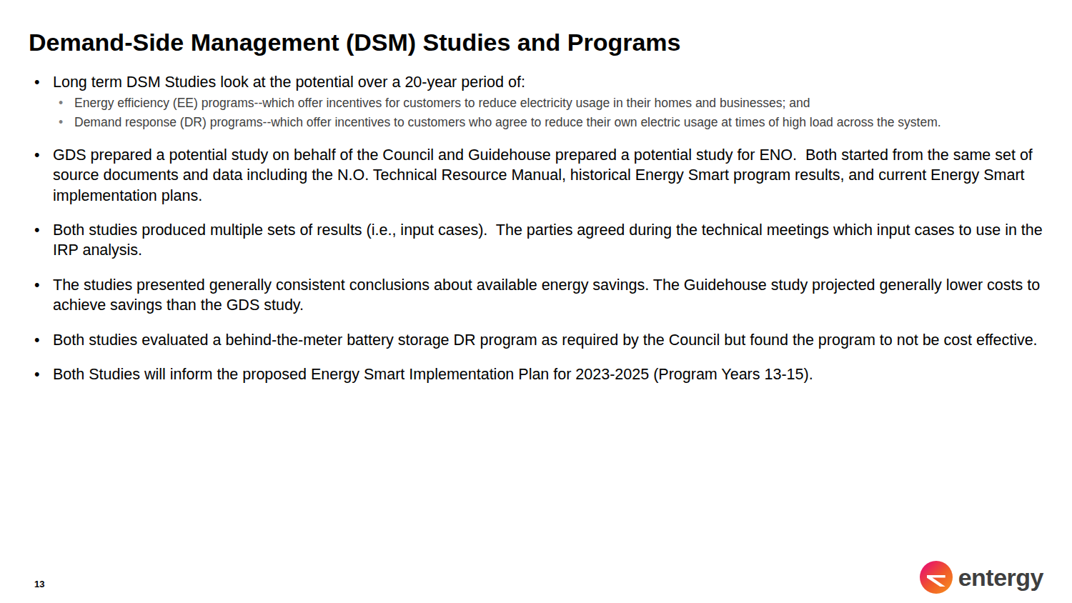Demand-Side Management (DSM) Studies and Programs
Long term DSM Studies look at the potential over a 20-year period of:
Energy efficiency (EE) programs--which offer incentives for customers to reduce electricity usage in their homes and businesses; and
Demand response (DR) programs--which offer incentives to customers who agree to reduce their own electric usage at times of high load across the system.
GDS prepared a potential study on behalf of the Council and Guidehouse prepared a potential study for ENO. Both started from the same set of source documents and data including the N.O. Technical Resource Manual, historical Energy Smart program results, and current Energy Smart implementation plans.
Both studies produced multiple sets of results (i.e., input cases). The parties agreed during the technical meetings which input cases to use in the IRP analysis.
The studies presented generally consistent conclusions about available energy savings. The Guidehouse study projected generally lower costs to achieve savings than the GDS study.
Both studies evaluated a behind-the-meter battery storage DR program as required by the Council but found the program to not be cost effective.
Both Studies will inform the proposed Energy Smart Implementation Plan for 2023-2025 (Program Years 13-15).
13
entergy